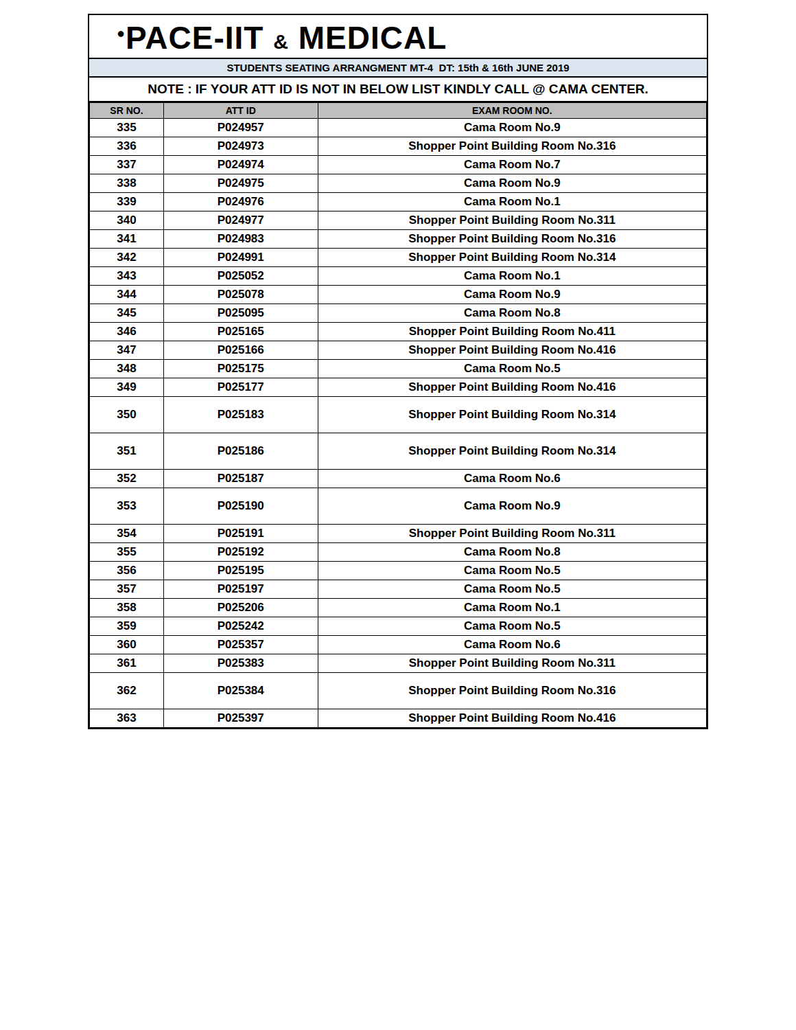●PACE-IIT & MEDICAL
STUDENTS SEATING ARRANGMENT MT-4 DT: 15th & 16th JUNE 2019
NOTE : IF YOUR ATT ID IS NOT IN BELOW LIST KINDLY CALL @ CAMA CENTER.
| SR NO. | ATT ID | EXAM ROOM NO. |
| --- | --- | --- |
| 335 | P024957 | Cama Room No.9 |
| 336 | P024973 | Shopper Point Building Room No.316 |
| 337 | P024974 | Cama Room No.7 |
| 338 | P024975 | Cama Room No.9 |
| 339 | P024976 | Cama Room No.1 |
| 340 | P024977 | Shopper Point Building Room No.311 |
| 341 | P024983 | Shopper Point Building Room No.316 |
| 342 | P024991 | Shopper Point Building Room No.314 |
| 343 | P025052 | Cama Room No.1 |
| 344 | P025078 | Cama Room No.9 |
| 345 | P025095 | Cama Room No.8 |
| 346 | P025165 | Shopper Point Building Room No.411 |
| 347 | P025166 | Shopper Point Building Room No.416 |
| 348 | P025175 | Cama Room No.5 |
| 349 | P025177 | Shopper Point Building Room No.416 |
| 350 | P025183 | Shopper Point Building Room No.314 |
| 351 | P025186 | Shopper Point Building Room No.314 |
| 352 | P025187 | Cama Room No.6 |
| 353 | P025190 | Cama Room No.9 |
| 354 | P025191 | Shopper Point Building Room No.311 |
| 355 | P025192 | Cama Room No.8 |
| 356 | P025195 | Cama Room No.5 |
| 357 | P025197 | Cama Room No.5 |
| 358 | P025206 | Cama Room No.1 |
| 359 | P025242 | Cama Room No.5 |
| 360 | P025357 | Cama Room No.6 |
| 361 | P025383 | Shopper Point Building Room No.311 |
| 362 | P025384 | Shopper Point Building Room No.316 |
| 363 | P025397 | Shopper Point Building Room No.416 |